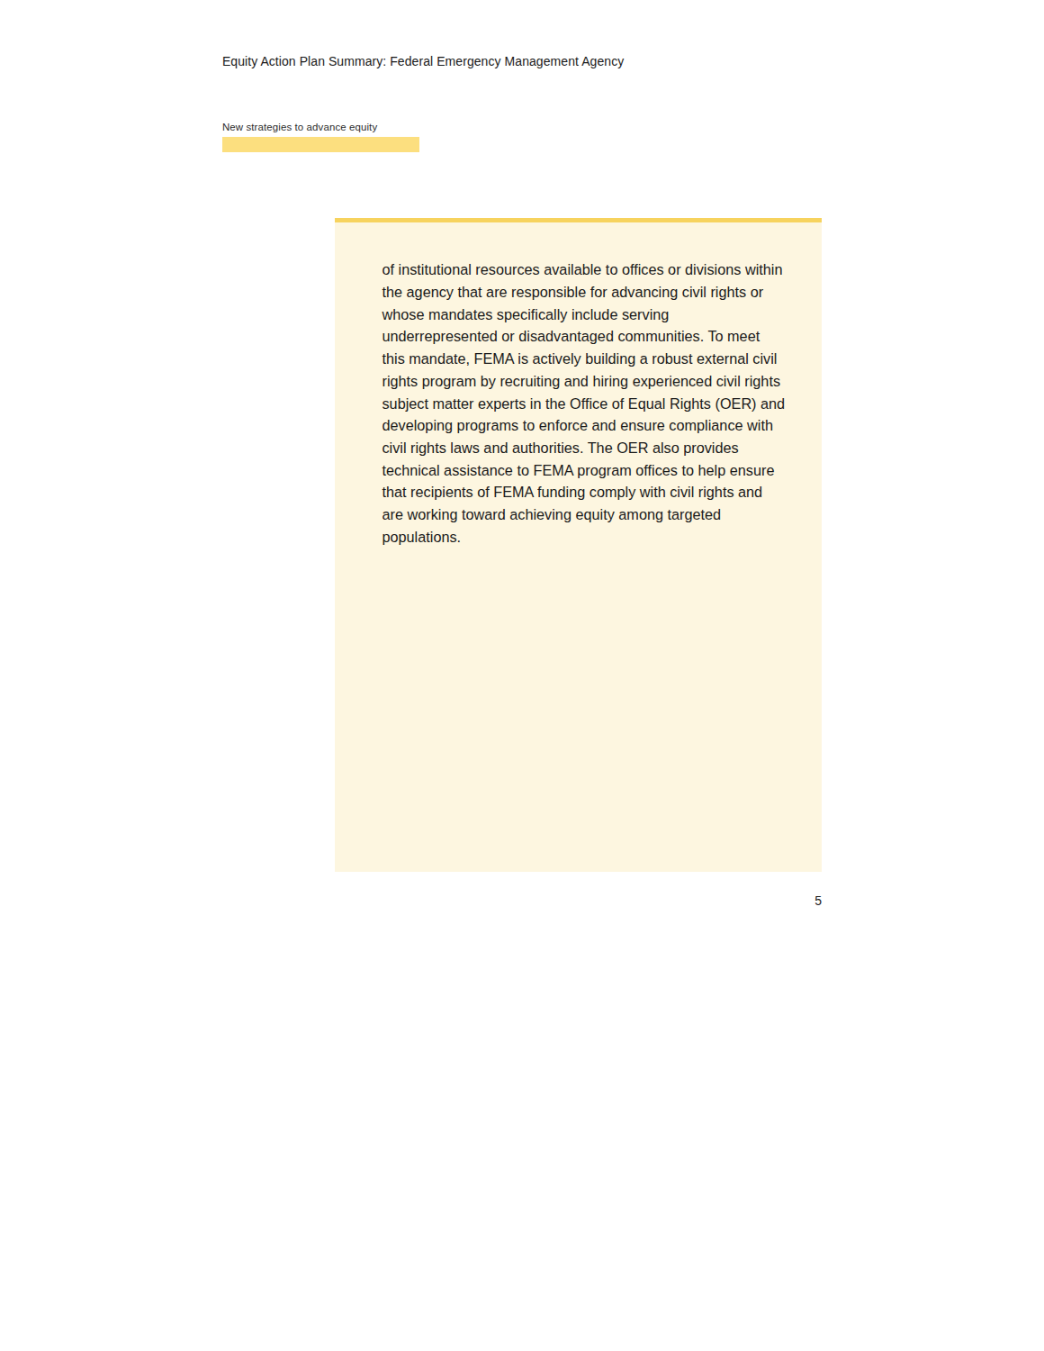Equity Action Plan Summary: Federal Emergency Management Agency
New strategies to advance equity
of institutional resources available to offices or divisions within the agency that are responsible for advancing civil rights or whose mandates specifically include serving underrepresented or disadvantaged communities. To meet this mandate, FEMA is actively building a robust external civil rights program by recruiting and hiring experienced civil rights subject matter experts in the Office of Equal Rights (OER) and developing programs to enforce and ensure compliance with civil rights laws and authorities. The OER also provides technical assistance to FEMA program offices to help ensure that recipients of FEMA funding comply with civil rights and are working toward achieving equity among targeted populations.
5